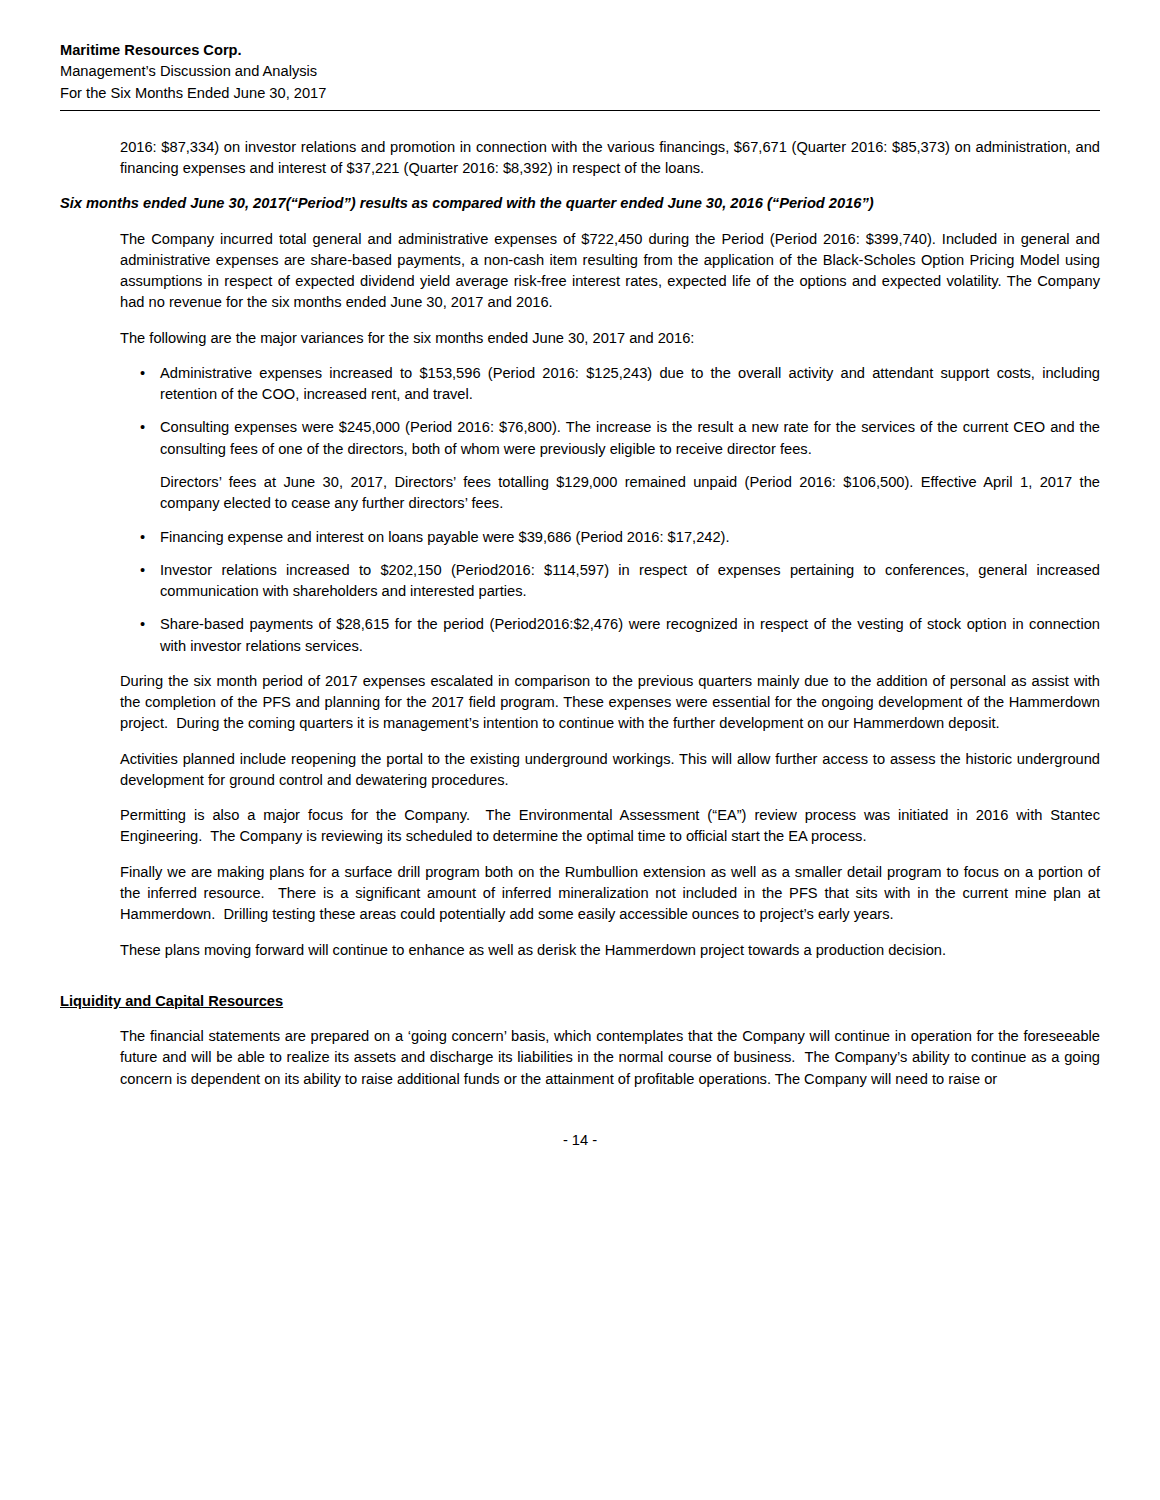Maritime Resources Corp.
Management’s Discussion and Analysis
For the Six Months Ended June 30, 2017
2016: $87,334) on investor relations and promotion in connection with the various financings, $67,671 (Quarter 2016: $85,373) on administration, and financing expenses and interest of $37,221 (Quarter 2016: $8,392) in respect of the loans.
Six months ended June 30, 2017(“Period”) results as compared with the quarter ended June 30, 2016 (“Period 2016”)
The Company incurred total general and administrative expenses of $722,450 during the Period (Period 2016: $399,740). Included in general and administrative expenses are share-based payments, a non-cash item resulting from the application of the Black-Scholes Option Pricing Model using assumptions in respect of expected dividend yield average risk-free interest rates, expected life of the options and expected volatility. The Company had no revenue for the six months ended June 30, 2017 and 2016.
The following are the major variances for the six months ended June 30, 2017 and 2016:
Administrative expenses increased to $153,596 (Period 2016: $125,243) due to the overall activity and attendant support costs, including retention of the COO, increased rent, and travel.
Consulting expenses were $245,000 (Period 2016: $76,800). The increase is the result a new rate for the services of the current CEO and the consulting fees of one of the directors, both of whom were previously eligible to receive director fees.
Directors’ fees at June 30, 2017, Directors’ fees totalling $129,000 remained unpaid (Period 2016: $106,500). Effective April 1, 2017 the company elected to cease any further directors’ fees.
Financing expense and interest on loans payable were $39,686 (Period 2016: $17,242).
Investor relations increased to $202,150 (Period2016: $114,597) in respect of expenses pertaining to conferences, general increased communication with shareholders and interested parties.
Share-based payments of $28,615 for the period (Period2016:$2,476) were recognized in respect of the vesting of stock option in connection with investor relations services.
During the six month period of 2017 expenses escalated in comparison to the previous quarters mainly due to the addition of personal as assist with the completion of the PFS and planning for the 2017 field program. These expenses were essential for the ongoing development of the Hammerdown project. During the coming quarters it is management’s intention to continue with the further development on our Hammerdown deposit.
Activities planned include reopening the portal to the existing underground workings. This will allow further access to assess the historic underground development for ground control and dewatering procedures.
Permitting is also a major focus for the Company. The Environmental Assessment (“EA”) review process was initiated in 2016 with Stantec Engineering. The Company is reviewing its scheduled to determine the optimal time to official start the EA process.
Finally we are making plans for a surface drill program both on the Rumbullion extension as well as a smaller detail program to focus on a portion of the inferred resource. There is a significant amount of inferred mineralization not included in the PFS that sits with in the current mine plan at Hammerdown. Drilling testing these areas could potentially add some easily accessible ounces to project’s early years.
These plans moving forward will continue to enhance as well as derisk the Hammerdown project towards a production decision.
Liquidity and Capital Resources
The financial statements are prepared on a ‘going concern’ basis, which contemplates that the Company will continue in operation for the foreseeable future and will be able to realize its assets and discharge its liabilities in the normal course of business. The Company’s ability to continue as a going concern is dependent on its ability to raise additional funds or the attainment of profitable operations. The Company will need to raise or
- 14 -